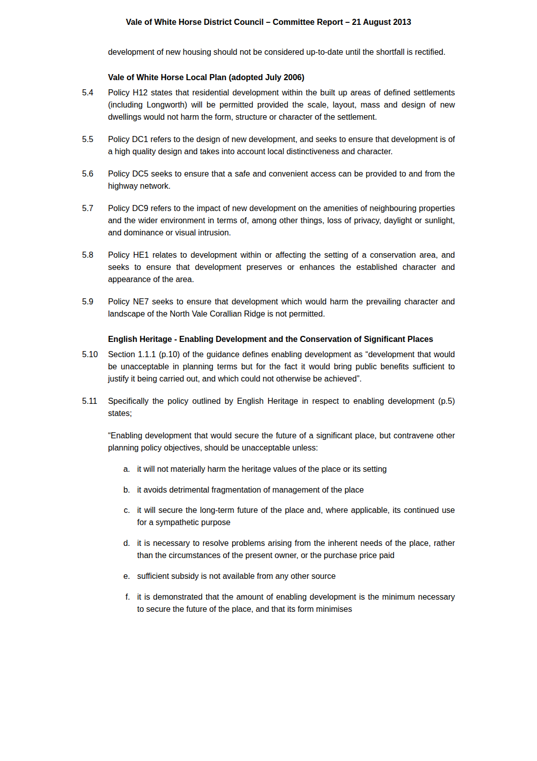Vale of White Horse District Council – Committee Report – 21 August 2013
development of new housing should not be considered up-to-date until the shortfall is rectified.
Vale of White Horse Local Plan (adopted July 2006)
5.4
Policy H12 states that residential development within the built up areas of defined settlements (including Longworth) will be permitted provided the scale, layout, mass and design of new dwellings would not harm the form, structure or character of the settlement.
5.5
Policy DC1 refers to the design of new development, and seeks to ensure that development is of a high quality design and takes into account local distinctiveness and character.
5.6
Policy DC5 seeks to ensure that a safe and convenient access can be provided to and from the highway network.
5.7
Policy DC9 refers to the impact of new development on the amenities of neighbouring properties and the wider environment in terms of, among other things, loss of privacy, daylight or sunlight, and dominance or visual intrusion.
5.8
Policy HE1 relates to development within or affecting the setting of a conservation area, and seeks to ensure that development preserves or enhances the established character and appearance of the area.
5.9
Policy NE7 seeks to ensure that development which would harm the prevailing character and landscape of the North Vale Corallian Ridge is not permitted.
English Heritage - Enabling Development and the Conservation of Significant Places
5.10
Section 1.1.1 (p.10) of the guidance defines enabling development as “development that would be unacceptable in planning terms but for the fact it would bring public benefits sufficient to justify it being carried out, and which could not otherwise be achieved”.
5.11
Specifically the policy outlined by English Heritage in respect to enabling development (p.5) states;
“Enabling development that would secure the future of a significant place, but contravene other planning policy objectives, should be unacceptable unless:
it will not materially harm the heritage values of the place or its setting
it avoids detrimental fragmentation of management of the place
it will secure the long-term future of the place and, where applicable, its continued use for a sympathetic purpose
it is necessary to resolve problems arising from the inherent needs of the place, rather than the circumstances of the present owner, or the purchase price paid
sufficient subsidy is not available from any other source
it is demonstrated that the amount of enabling development is the minimum necessary to secure the future of the place, and that its form minimises